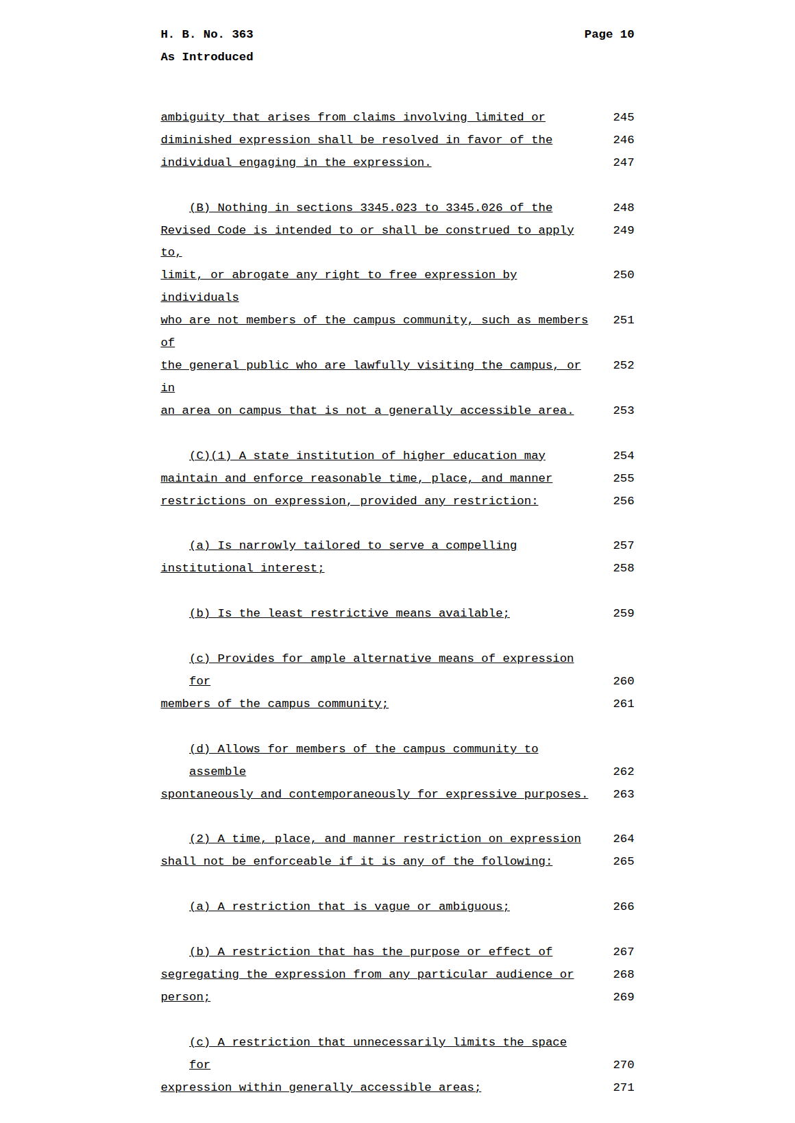H. B. No. 363
As Introduced
Page 10
ambiguity that arises from claims involving limited or 245
diminished expression shall be resolved in favor of the 246
individual engaging in the expression. 247
(B) Nothing in sections 3345.023 to 3345.026 of the 248
Revised Code is intended to or shall be construed to apply to, 249
limit, or abrogate any right to free expression by individuals 250
who are not members of the campus community, such as members of 251
the general public who are lawfully visiting the campus, or in 252
an area on campus that is not a generally accessible area. 253
(C)(1) A state institution of higher education may 254
maintain and enforce reasonable time, place, and manner 255
restrictions on expression, provided any restriction: 256
(a) Is narrowly tailored to serve a compelling 257
institutional interest; 258
(b) Is the least restrictive means available; 259
(c) Provides for ample alternative means of expression for 260
members of the campus community; 261
(d) Allows for members of the campus community to assemble 262
spontaneously and contemporaneously for expressive purposes. 263
(2) A time, place, and manner restriction on expression 264
shall not be enforceable if it is any of the following: 265
(a) A restriction that is vague or ambiguous; 266
(b) A restriction that has the purpose or effect of 267
segregating the expression from any particular audience or 268
person; 269
(c) A restriction that unnecessarily limits the space for 270
expression within generally accessible areas; 271